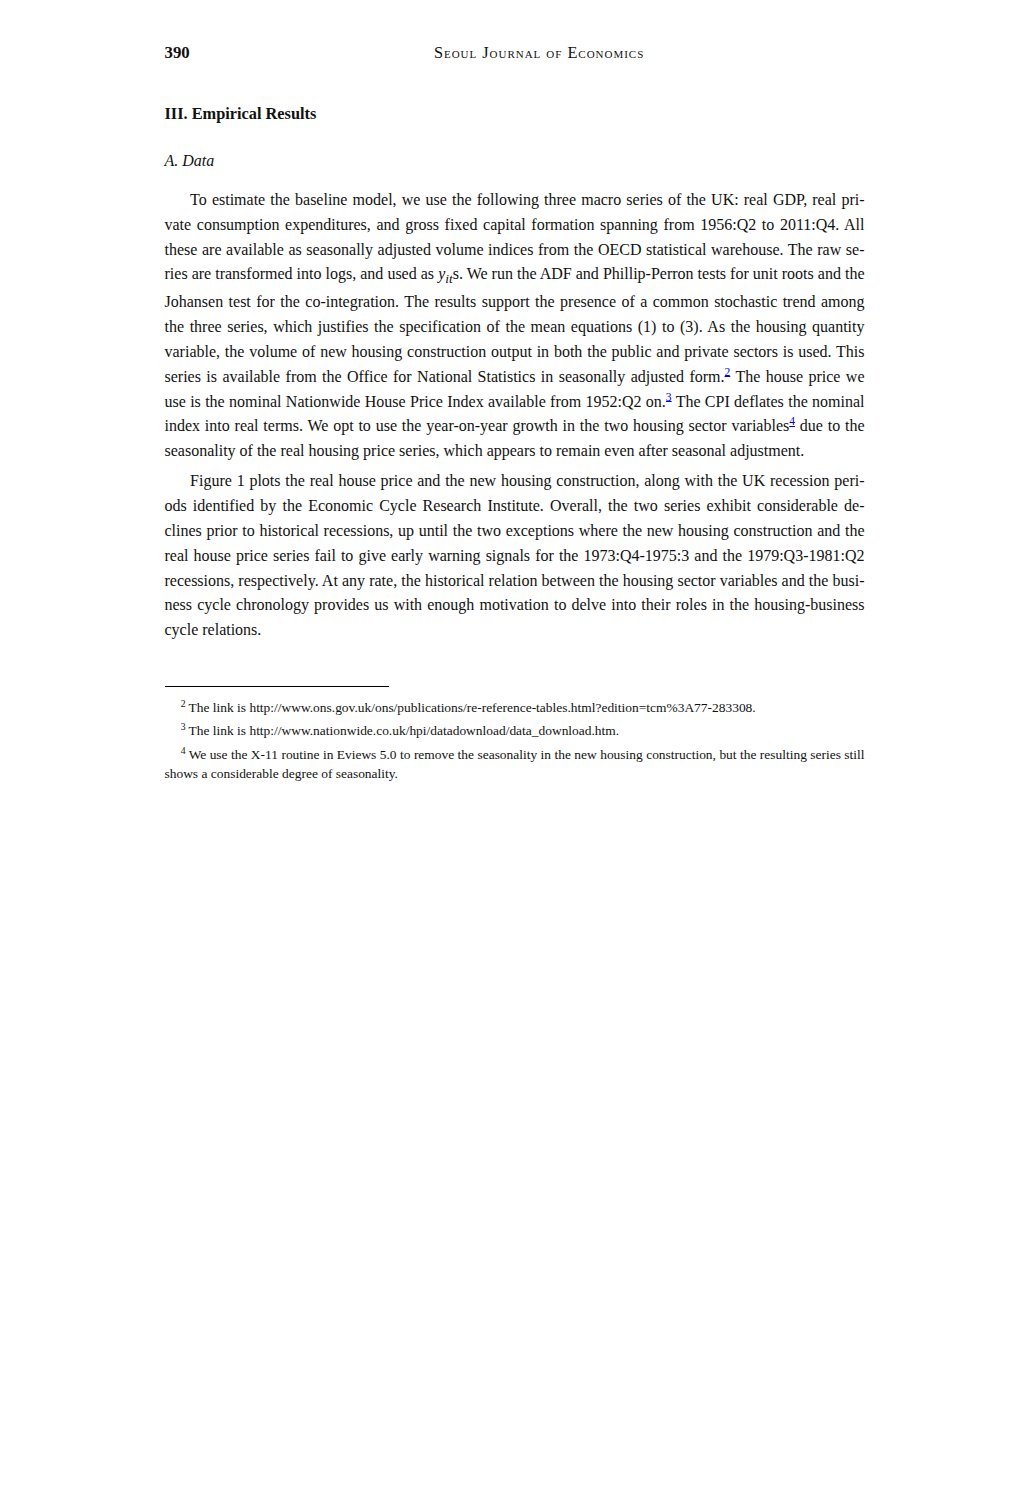390 Seoul Journal of Economics
III. Empirical Results
A. Data
To estimate the baseline model, we use the following three macro series of the UK: real GDP, real private consumption expenditures, and gross fixed capital formation spanning from 1956:Q2 to 2011:Q4. All these are available as seasonally adjusted volume indices from the OECD statistical warehouse. The raw series are transformed into logs, and used as yits. We run the ADF and Phillip-Perron tests for unit roots and the Johansen test for the co-integration. The results support the presence of a common stochastic trend among the three series, which justifies the specification of the mean equations (1) to (3). As the housing quantity variable, the volume of new housing construction output in both the public and private sectors is used. This series is available from the Office for National Statistics in seasonally adjusted form.2 The house price we use is the nominal Nationwide House Price Index available from 1952:Q2 on.3 The CPI deflates the nominal index into real terms. We opt to use the year-on-year growth in the two housing sector variables4 due to the seasonality of the real housing price series, which appears to remain even after seasonal adjustment.
Figure 1 plots the real house price and the new housing construction, along with the UK recession periods identified by the Economic Cycle Research Institute. Overall, the two series exhibit considerable declines prior to historical recessions, up until the two exceptions where the new housing construction and the real house price series fail to give early warning signals for the 1973:Q4-1975:3 and the 1979:Q3-1981:Q2 recessions, respectively. At any rate, the historical relation between the housing sector variables and the business cycle chronology provides us with enough motivation to delve into their roles in the housing-business cycle relations.
2 The link is http://www.ons.gov.uk/ons/publications/re-reference-tables.html?edition=tcm%3A77-283308.
3 The link is http://www.nationwide.co.uk/hpi/datadownload/data_download.htm.
4 We use the X-11 routine in Eviews 5.0 to remove the seasonality in the new housing construction, but the resulting series still shows a considerable degree of seasonality.